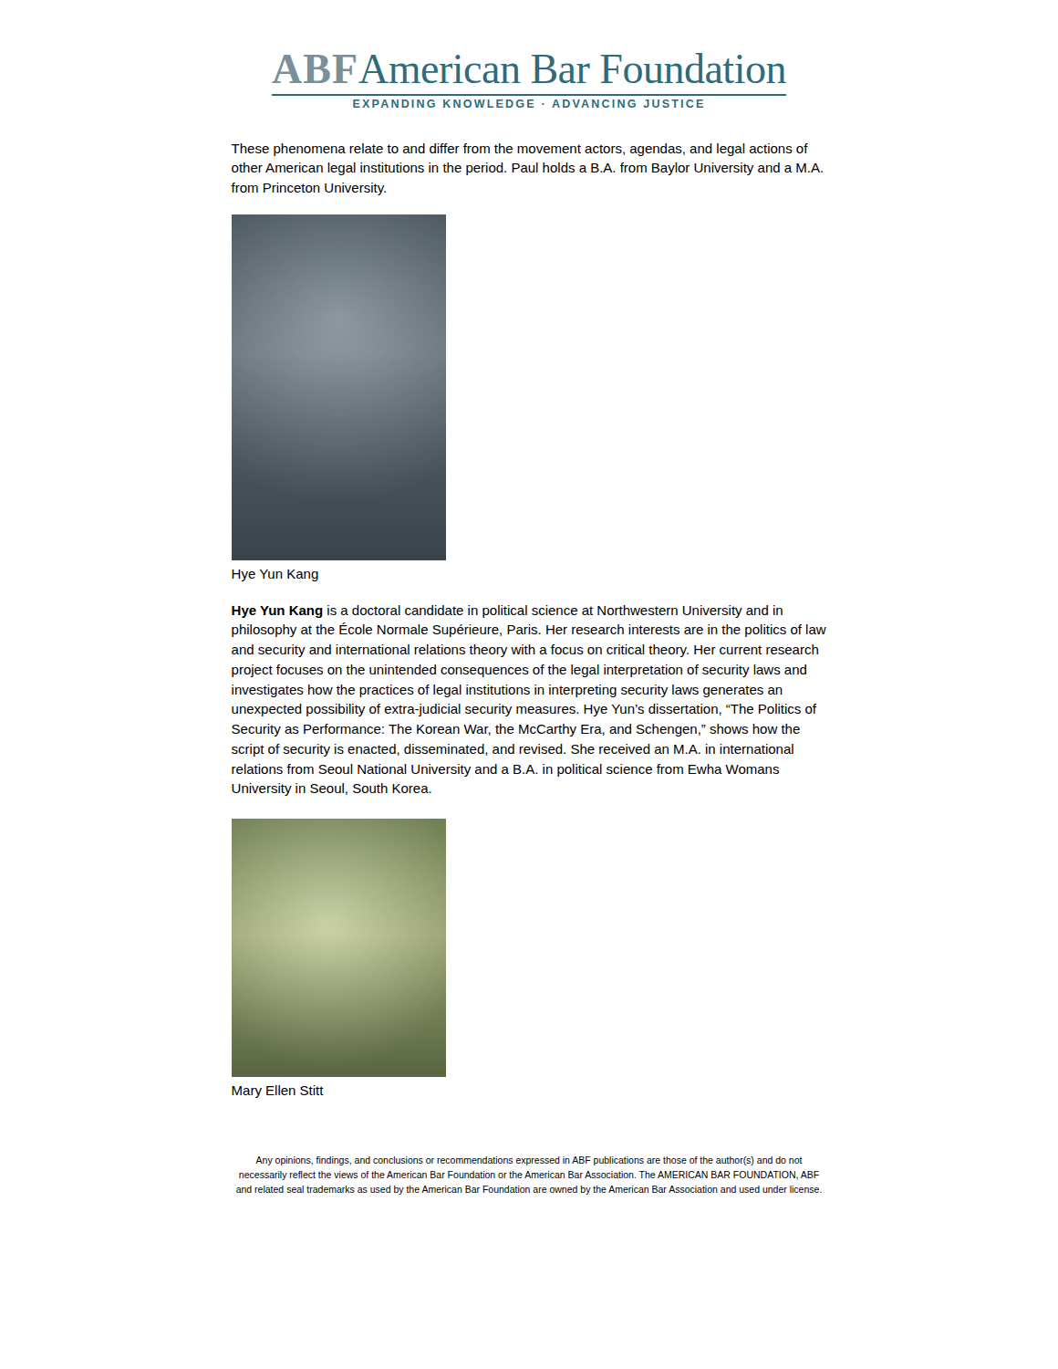ABF American Bar Foundation
EXPANDING KNOWLEDGE · ADVANCING JUSTICE
These phenomena relate to and differ from the movement actors, agendas, and legal actions of other American legal institutions in the period. Paul holds a B.A. from Baylor University and a M.A. from Princeton University.
Hye Yun Kang
Hye Yun Kang is a doctoral candidate in political science at Northwestern University and in philosophy at the École Normale Supérieure, Paris. Her research interests are in the politics of law and security and international relations theory with a focus on critical theory. Her current research project focuses on the unintended consequences of the legal interpretation of security laws and investigates how the practices of legal institutions in interpreting security laws generates an unexpected possibility of extra-judicial security measures. Hye Yun’s dissertation, “The Politics of Security as Performance: The Korean War, the McCarthy Era, and Schengen,” shows how the script of security is enacted, disseminated, and revised. She received an M.A. in international relations from Seoul National University and a B.A. in political science from Ewha Womans University in Seoul, South Korea.
Mary Ellen Stitt
Any opinions, findings, and conclusions or recommendations expressed in ABF publications are those of the author(s) and do not necessarily reflect the views of the American Bar Foundation or the American Bar Association. The AMERICAN BAR FOUNDATION, ABF and related seal trademarks as used by the American Bar Foundation are owned by the American Bar Association and used under license.